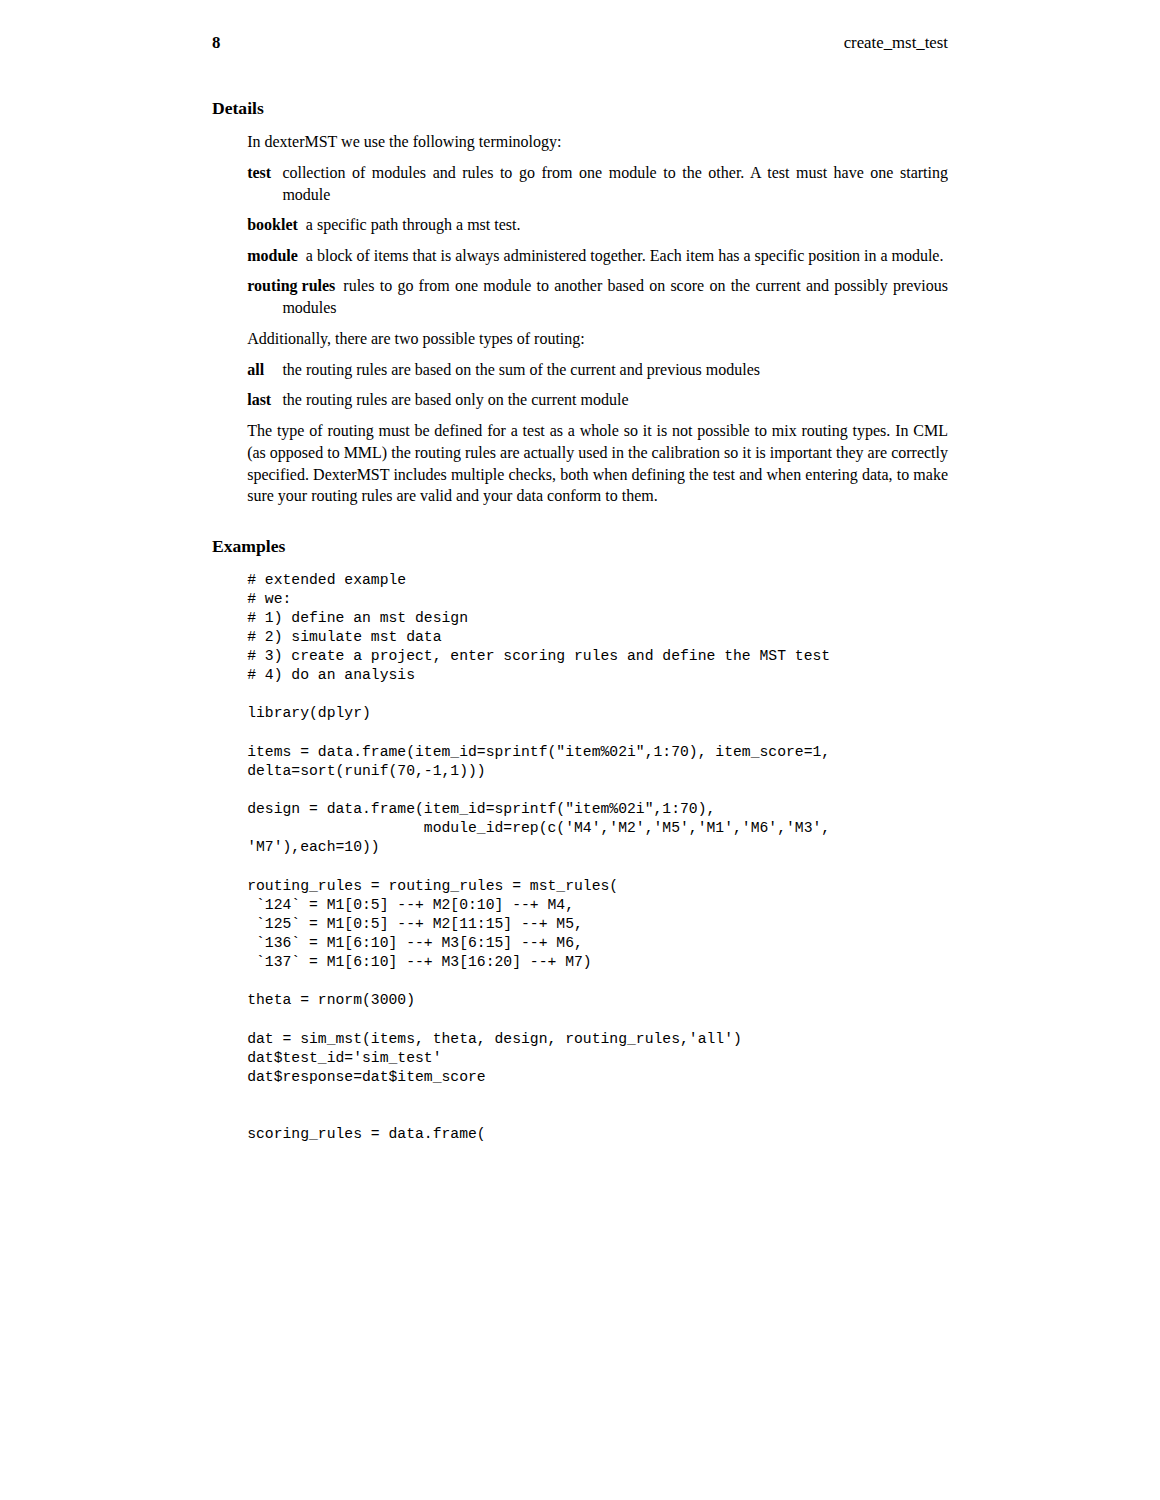8 create_mst_test
Details
In dexterMST we use the following terminology:
test
collection of modules and rules to go from one module to the other. A test must have one starting module
booklet
a specific path through a mst test.
module
a block of items that is always administered together. Each item has a specific position in a module.
routing rules
rules to go from one module to another based on score on the current and possibly previous modules
Additionally, there are two possible types of routing:
all
the routing rules are based on the sum of the current and previous modules
last
the routing rules are based only on the current module
The type of routing must be defined for a test as a whole so it is not possible to mix routing types. In CML (as opposed to MML) the routing rules are actually used in the calibration so it is important they are correctly specified. DexterMST includes multiple checks, both when defining the test and when entering data, to make sure your routing rules are valid and your data conform to them.
Examples
# extended example
# we:
# 1) define an mst design
# 2) simulate mst data
# 3) create a project, enter scoring rules and define the MST test
# 4) do an analysis

library(dplyr)

items = data.frame(item_id=sprintf("item%02i",1:70), item_score=1, delta=sort(runif(70,-1,1)))

design = data.frame(item_id=sprintf("item%02i",1:70),
                    module_id=rep(c('M4','M2','M5','M1','M6','M3', 'M7'),each=10))

routing_rules = routing_rules = mst_rules(
 `124` = M1[0:5] --+ M2[0:10] --+ M4,
 `125` = M1[0:5] --+ M2[11:15] --+ M5,
 `136` = M1[6:10] --+ M3[6:15] --+ M6,
 `137` = M1[6:10] --+ M3[16:20] --+ M7)

theta = rnorm(3000)

dat = sim_mst(items, theta, design, routing_rules,'all')
dat$test_id='sim_test'
dat$response=dat$item_score


scoring_rules = data.frame(